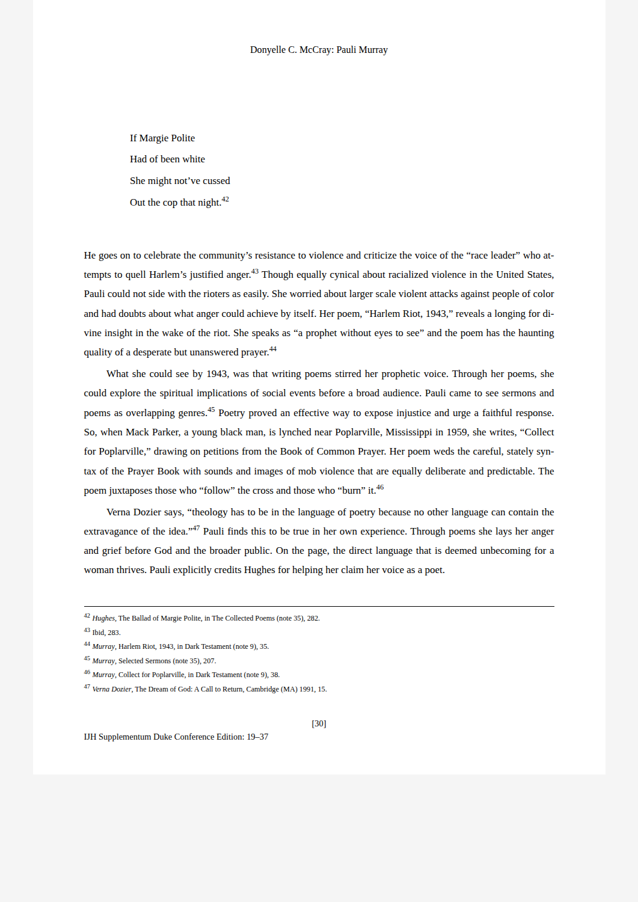Donyelle C. McCray: Pauli Murray
If Margie Polite
Had of been white
She might not’ve cussed
Out the cop that night.42
He goes on to celebrate the community’s resistance to violence and criticize the voice of the “race leader” who attempts to quell Harlem’s justified anger.43 Though equally cynical about racialized violence in the United States, Pauli could not side with the rioters as easily. She worried about larger scale violent attacks against people of color and had doubts about what anger could achieve by itself. Her poem, “Harlem Riot, 1943,” reveals a longing for divine insight in the wake of the riot. She speaks as “a prophet without eyes to see” and the poem has the haunting quality of a desperate but unanswered prayer.44
What she could see by 1943, was that writing poems stirred her prophetic voice. Through her poems, she could explore the spiritual implications of social events before a broad audience. Pauli came to see sermons and poems as overlapping genres.45 Poetry proved an effective way to expose injustice and urge a faithful response. So, when Mack Parker, a young black man, is lynched near Poplarville, Mississippi in 1959, she writes, “Collect for Poplarville,” drawing on petitions from the Book of Common Prayer. Her poem weds the careful, stately syntax of the Prayer Book with sounds and images of mob violence that are equally deliberate and predictable. The poem juxtaposes those who “follow” the cross and those who “burn” it.46
Verna Dozier says, “theology has to be in the language of poetry because no other language can contain the extravagance of the idea.”47 Pauli finds this to be true in her own experience. Through poems she lays her anger and grief before God and the broader public. On the page, the direct language that is deemed unbecoming for a woman thrives. Pauli explicitly credits Hughes for helping her claim her voice as a poet.
42 Hughes, The Ballad of Margie Polite, in The Collected Poems (note 35), 282.
43 Ibid, 283.
44 Murray, Harlem Riot, 1943, in Dark Testament (note 9), 35.
45 Murray, Selected Sermons (note 35), 207.
46 Murray, Collect for Poplarville, in Dark Testament (note 9), 38.
47 Verna Dozier, The Dream of God: A Call to Return, Cambridge (MA) 1991, 15.
[30]
IJH Supplementum Duke Conference Edition: 19–37